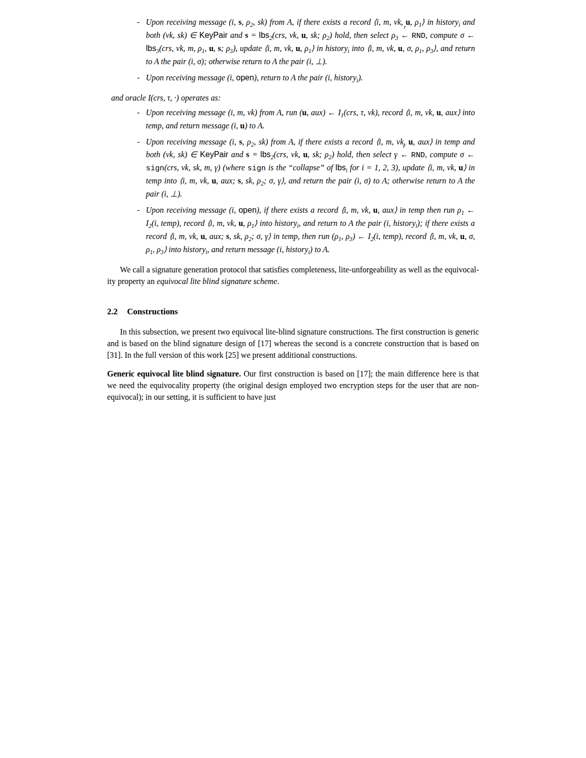Upon receiving message (i, s, ρ2, sk) from A, if there exists a record ⟨i, m, vk, u, ρ1⟩ in historyi and both (vk, sk) ∈ KeyPair and s = lbs2(crs, vk, u, sk; ρ2) hold, then select ρ3 r← RND, compute σ ← lbs3(crs, vk, m, ρ1, u, s; ρ3), update ⟨i, m, vk, u, ρ1⟩ in historyi into ⟨i, m, vk, u, σ, ρ1, ρ3⟩, and return to A the pair (i, σ); otherwise return to A the pair (i, ⊥).
Upon receiving message (i, open), return to A the pair (i, historyi).
and oracle I(crs, τ, ·) operates as:
Upon receiving message (i, m, vk) from A, run (u, aux) ← I1(crs, τ, vk), record ⟨i, m, vk, u, aux⟩ into temp, and return message (i, u) to A.
Upon receiving message (i, s, ρ2, sk) from A, if there exists a record ⟨i, m, vk, u, aux⟩ in temp and both (vk, sk) ∈ KeyPair and s = lbs2(crs, vk, u, sk; ρ2) hold, then select γ r← RND, compute σ ← sign(crs, vk, sk, m, γ) (where sign is the “collapse” of lbsi for i = 1, 2, 3), update ⟨i, m, vk, u⟩ in temp into ⟨i, m, vk, u, aux; s, sk, ρ2; σ, γ⟩, and return the pair (i, σ) to A; otherwise return to A the pair (i, ⊥).
Upon receiving message (i, open), if there exists a record ⟨i, m, vk, u, aux⟩ in temp then run ρ1 ← I2(i, temp), record ⟨i, m, vk, u, ρ1⟩ into historyi, and return to A the pair (i, historyi); if there exists a record ⟨i, m, vk, u, aux; s, sk, ρ2; σ, γ⟩ in temp, then run (ρ1, ρ3) ← I2(i, temp), record ⟨i, m, vk, u, σ, ρ1, ρ3⟩ into historyi, and return message (i, historyi) to A.
We call a signature generation protocol that satisfies completeness, lite-unforgeability as well as the equivocality property an equivocal lite blind signature scheme.
2.2 Constructions
In this subsection, we present two equivocal lite-blind signature constructions. The first construction is generic and is based on the blind signature design of [17] whereas the second is a concrete construction that is based on [31]. In the full version of this work [25] we present additional constructions.
Generic equivocal lite blind signature. Our first construction is based on [17]; the main difference here is that we need the equivocality property (the original design employed two encryption steps for the user that are non-equivocal); in our setting, it is sufficient to have just